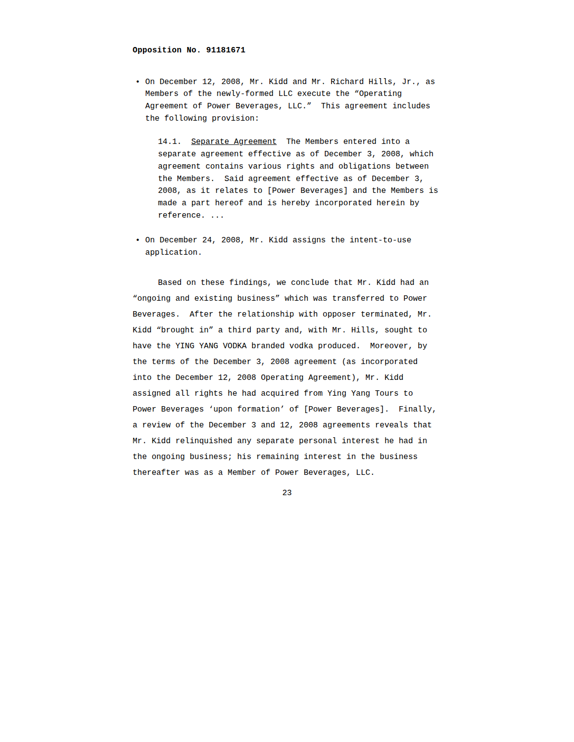Opposition No. 91181671
On December 12, 2008, Mr. Kidd and Mr. Richard Hills, Jr., as Members of the newly-formed LLC execute the “Operating Agreement of Power Beverages, LLC.” This agreement includes the following provision:
14.1. Separate Agreement The Members entered into a separate agreement effective as of December 3, 2008, which agreement contains various rights and obligations between the Members. Said agreement effective as of December 3, 2008, as it relates to [Power Beverages] and the Members is made a part hereof and is hereby incorporated herein by reference. ...
On December 24, 2008, Mr. Kidd assigns the intent-to-use application.
Based on these findings, we conclude that Mr. Kidd had an “ongoing and existing business” which was transferred to Power Beverages. After the relationship with opposer terminated, Mr. Kidd “brought in” a third party and, with Mr. Hills, sought to have the YING YANG VODKA branded vodka produced. Moreover, by the terms of the December 3, 2008 agreement (as incorporated into the December 12, 2008 Operating Agreement), Mr. Kidd assigned all rights he had acquired from Ying Yang Tours to Power Beverages ‘upon formation’ of [Power Beverages]. Finally, a review of the December 3 and 12, 2008 agreements reveals that Mr. Kidd relinquished any separate personal interest he had in the ongoing business; his remaining interest in the business thereafter was as a Member of Power Beverages, LLC.
23